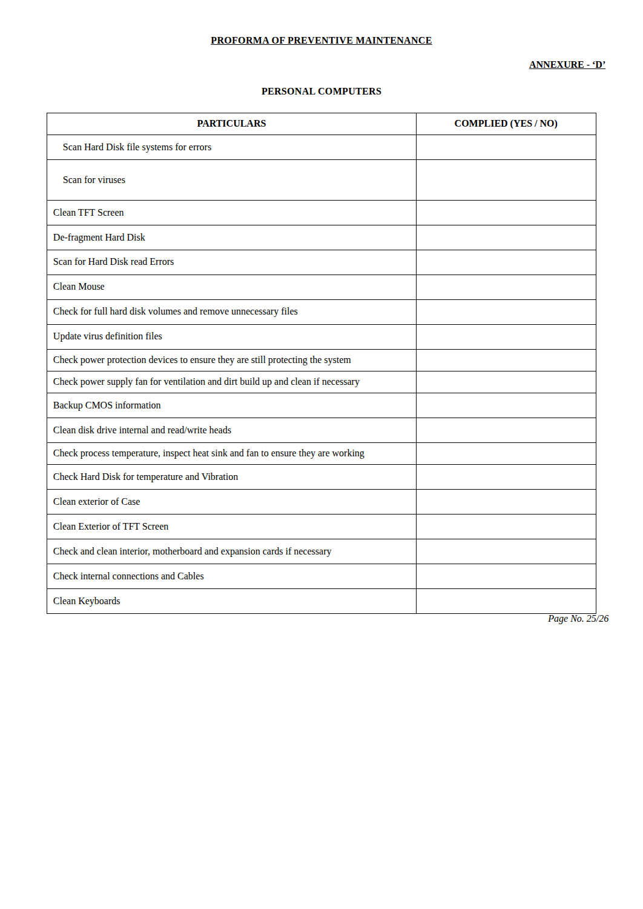PROFORMA OF PREVENTIVE MAINTENANCE
ANNEXURE - ‘D’
PERSONAL COMPUTERS
| PARTICULARS | COMPLIED (YES / NO) |
| --- | --- |
| Scan Hard Disk file systems for errors | |
| Scan for viruses | |
| Clean TFT Screen | |
| De-fragment Hard Disk | |
| Scan for Hard Disk read Errors | |
| Clean Mouse | |
| Check for full hard disk volumes and remove unnecessary files | |
| Update virus definition files | |
| Check power protection devices to ensure they are still protecting the system | |
| Check power supply fan for ventilation and dirt build up and clean if necessary | |
| Backup CMOS information | |
| Clean disk drive internal and read/write heads | |
| Check process temperature, inspect heat sink and fan to ensure they are working | |
| Check Hard Disk for temperature and Vibration | |
| Clean exterior of Case | |
| Clean Exterior of TFT Screen | |
| Check and clean interior, motherboard and expansion cards if necessary | |
| Check internal connections and Cables | |
| Clean Keyboards | |
Page No. 25/26